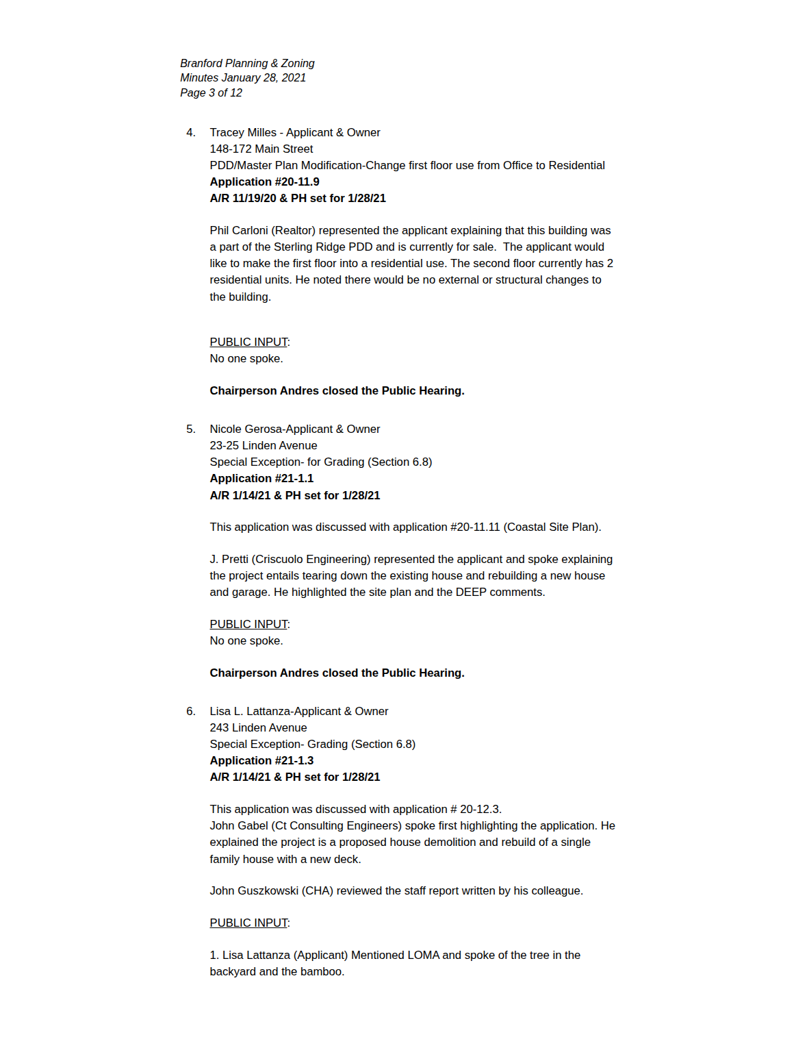Branford Planning & Zoning
Minutes January 28, 2021
Page 3 of 12
4.
Tracey Milles - Applicant & Owner
148-172 Main Street
PDD/Master Plan Modification-Change first floor use from Office to Residential
Application #20-11.9
A/R 11/19/20 & PH set for 1/28/21
Phil Carloni (Realtor) represented the applicant explaining that this building was a part of the Sterling Ridge PDD and is currently for sale. The applicant would like to make the first floor into a residential use. The second floor currently has 2 residential units. He noted there would be no external or structural changes to the building.
PUBLIC INPUT:
No one spoke.
Chairperson Andres closed the Public Hearing.
5.
Nicole Gerosa-Applicant & Owner
23-25 Linden Avenue
Special Exception- for Grading (Section 6.8)
Application #21-1.1
A/R 1/14/21 & PH set for 1/28/21
This application was discussed with application #20-11.11 (Coastal Site Plan).
J. Pretti (Criscuolo Engineering) represented the applicant and spoke explaining the project entails tearing down the existing house and rebuilding a new house and garage. He highlighted the site plan and the DEEP comments.
PUBLIC INPUT:
No one spoke.
Chairperson Andres closed the Public Hearing.
6.
Lisa L. Lattanza-Applicant & Owner
243 Linden Avenue
Special Exception- Grading (Section 6.8)
Application #21-1.3
A/R 1/14/21 & PH set for 1/28/21
This application was discussed with application # 20-12.3.
John Gabel (Ct Consulting Engineers) spoke first highlighting the application. He explained the project is a proposed house demolition and rebuild of a single family house with a new deck.
John Guszkowski (CHA) reviewed the staff report written by his colleague.
PUBLIC INPUT:
1. Lisa Lattanza (Applicant) Mentioned LOMA and spoke of the tree in the backyard and the bamboo.